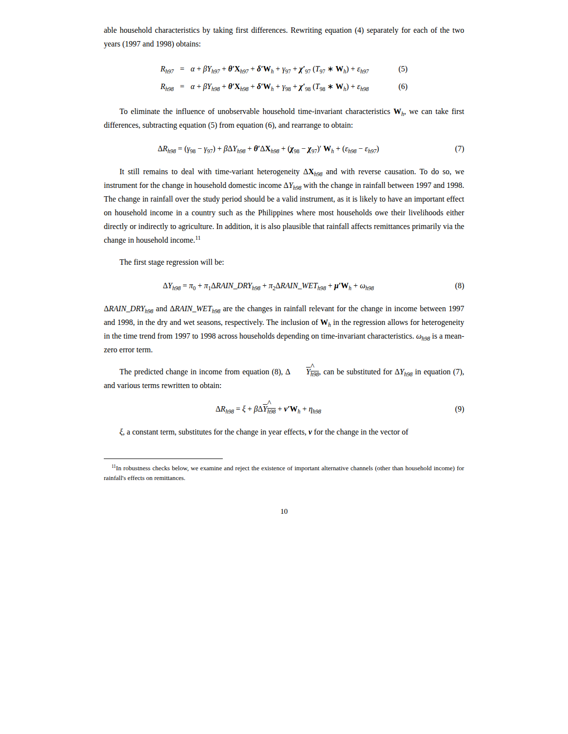able household characteristics by taking first differences. Rewriting equation (4) separately for each of the two years (1997 and 1998) obtains:
| R h97 | = | α + βY h97 + θ′ X h97 + δ′ W h + γ 97 + χ′ 97 ( T 97 ∗ W h ) + ε h97 | (5) |
| R h98 | = | α + βY h98 + θ′ X h98 + δ′ W h + γ 98 + χ′ 98 ( T 98 ∗ W h ) + ε h98 | (6) |
To eliminate the influence of unobservable household time-invariant characteristics Wh, we can take first differences, subtracting equation (5) from equation (6), and rearrange to obtain:
ΔRh98 = (γ98 − γ97) + βΔYh98 + θ′ΔXh98 + (χ98 − χ97)′ Wh + (εh98 − εh97)
(7)
It still remains to deal with time-variant heterogeneity ΔXh98 and with reverse causation. To do so, we instrument for the change in household domestic income ΔYh98 with the change in rainfall between 1997 and 1998. The change in rainfall over the study period should be a valid instrument, as it is likely to have an important effect on household income in a country such as the Philippines where most households owe their livelihoods either directly or indirectly to agriculture. In addition, it is also plausible that rainfall affects remittances primarily via the change in household income.11
The first stage regression will be:
ΔYh98 = π0 + π1ΔRAIN_DRYh98 + π2ΔRAIN_WETh98 + μ′Wh + ωh98
(8)
ΔRAIN_DRYh98 and ΔRAIN_WETh98 are the changes in rainfall relevant for the change in income between 1997 and 1998, in the dry and wet seasons, respectively. The inclusion of Wh in the regression allows for heterogeneity in the time trend from 1997 to 1998 across households depending on time-invariant characteristics. ωh98 is a mean-zero error term.
The predicted change in income from equation (8), ΔYh98, can be substituted for ΔYh98 in equation (7), and various terms rewritten to obtain:
ΔRh98 = ξ + βΔYh98 + ν′Wh + ηh98
(9)
ξ, a constant term, substitutes for the change in year effects, ν for the change in the vector of
11In robustness checks below, we examine and reject the existence of important alternative channels (other than household income) for rainfall's effects on remittances.
10